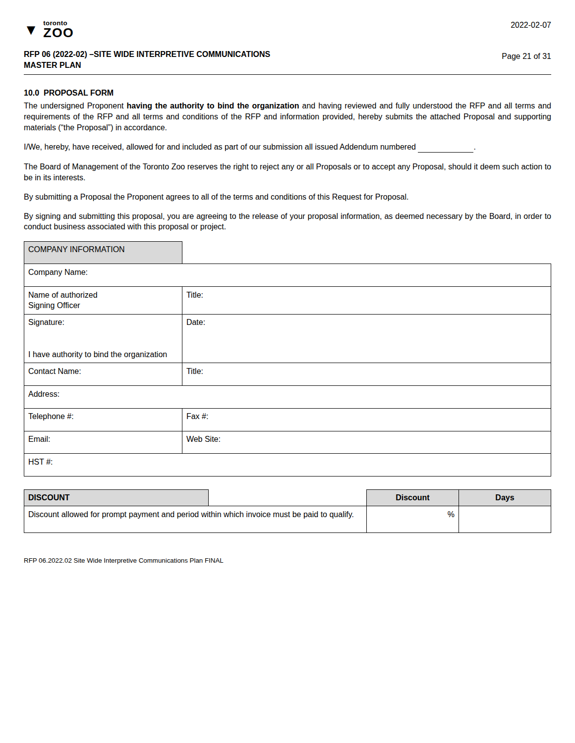▼ toronto ZOO
2022-02-07
Page 21 of 31
RFP 06 (2022-02) –SITE WIDE INTERPRETIVE COMMUNICATIONS
MASTER PLAN
10.0 PROPOSAL FORM
The undersigned Proponent having the authority to bind the organization and having reviewed and fully understood the RFP and all terms and requirements of the RFP and all terms and conditions of the RFP and information provided, hereby submits the attached Proposal and supporting materials (“the Proposal”) in accordance.
I/We, hereby, have received, allowed for and included as part of our submission all issued Addendum numbered .
The Board of Management of the Toronto Zoo reserves the right to reject any or all Proposals or to accept any Proposal, should it deem such action to be in its interests.
By submitting a Proposal the Proponent agrees to all of the terms and conditions of this Request for Proposal.
By signing and submitting this proposal, you are agreeing to the release of your proposal information, as deemed necessary by the Board, in order to conduct business associated with this proposal or project.
| COMPANY INFORMATION | |
| Company Name: |
| Name of authorized Signing Officer | Title: |
| Signature: I have authority to bind the organization | Date: |
| Contact Name: | Title: |
| Address: |
| Telephone #: | Fax #: |
| Email: | Web Site: |
| HST #: |
| DISCOUNT | | Discount | Days |
| Discount allowed for prompt payment and period within which invoice must be paid to qualify. | % | |
RFP 06.2022.02 Site Wide Interpretive Communications Plan FINAL